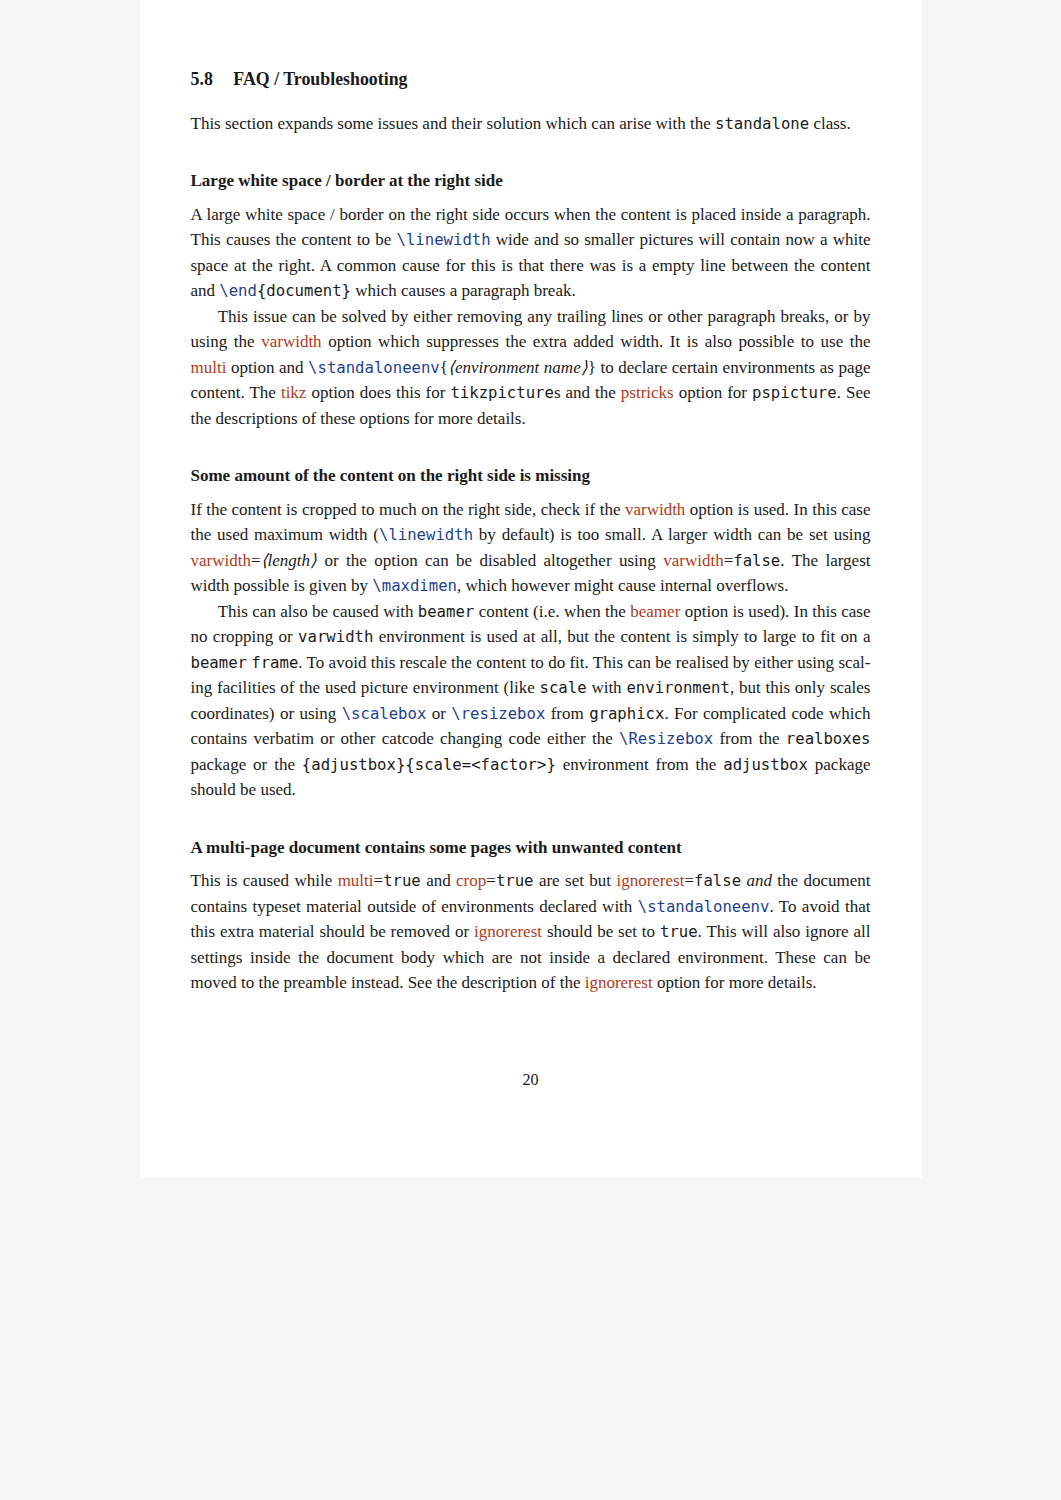5.8 FAQ / Troubleshooting
This section expands some issues and their solution which can arise with the standalone class.
Large white space / border at the right side
A large white space / border on the right side occurs when the content is placed inside a paragraph. This causes the content to be \linewidth wide and so smaller pictures will contain now a white space at the right. A common cause for this is that there was is a empty line between the content and \end{document} which causes a paragraph break.
This issue can be solved by either removing any trailing lines or other paragraph breaks, or by using the varwidth option which suppresses the extra added width. It is also possible to use the multi option and \standaloneenv{⟨environment name⟩} to declare certain environments as page content. The tikz option does this for tikzpictures and the pstricks option for pspicture. See the descriptions of these options for more details.
Some amount of the content on the right side is missing
If the content is cropped to much on the right side, check if the varwidth option is used. In this case the used maximum width (\linewidth by default) is too small. A larger width can be set using varwidth=⟨length⟩ or the option can be disabled altogether using varwidth=false. The largest width possible is given by \maxdimen, which however might cause internal overflows.
This can also be caused with beamer content (i.e. when the beamer option is used). In this case no cropping or varwidth environment is used at all, but the content is simply to large to fit on a beamer frame. To avoid this rescale the content to do fit. This can be realised by either using scaling facilities of the used picture environment (like scale with environment, but this only scales coordinates) or using \scalebox or \resizebox from graphicx. For complicated code which contains verbatim or other catcode changing code either the \Resizebox from the realboxes package or the {adjustbox}{scale=<factor>} environment from the adjustbox package should be used.
A multi-page document contains some pages with unwanted content
This is caused while multi=true and crop=true are set but ignorerest=false and the document contains typeset material outside of environments declared with \standaloneenv. To avoid that this extra material should be removed or ignorerest should be set to true. This will also ignore all settings inside the document body which are not inside a declared environment. These can be moved to the preamble instead. See the description of the ignorerest option for more details.
20